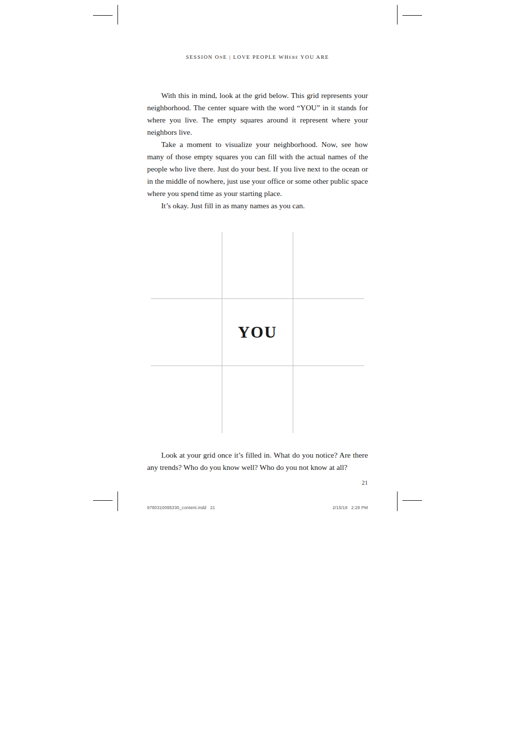Session One | Love People Where You Are
With this in mind, look at the grid below. This grid represents your neighborhood. The center square with the word “YOU” in it stands for where you live. The empty squares around it represent where your neighbors live.
Take a moment to visualize your neighborhood. Now, see how many of those empty squares you can fill with the actual names of the people who live there. Just do your best. If you live next to the ocean or in the middle of nowhere, just use your office or some other public space where you spend time as your starting place.
It’s okay. Just fill in as many names as you can.
| | YOU | |
Look at your grid once it’s filled in. What do you notice? Are there any trends? Who do you know well? Who do you not know at all?
21
9780310095330_content.indd 21 2/15/18 2:29 PM